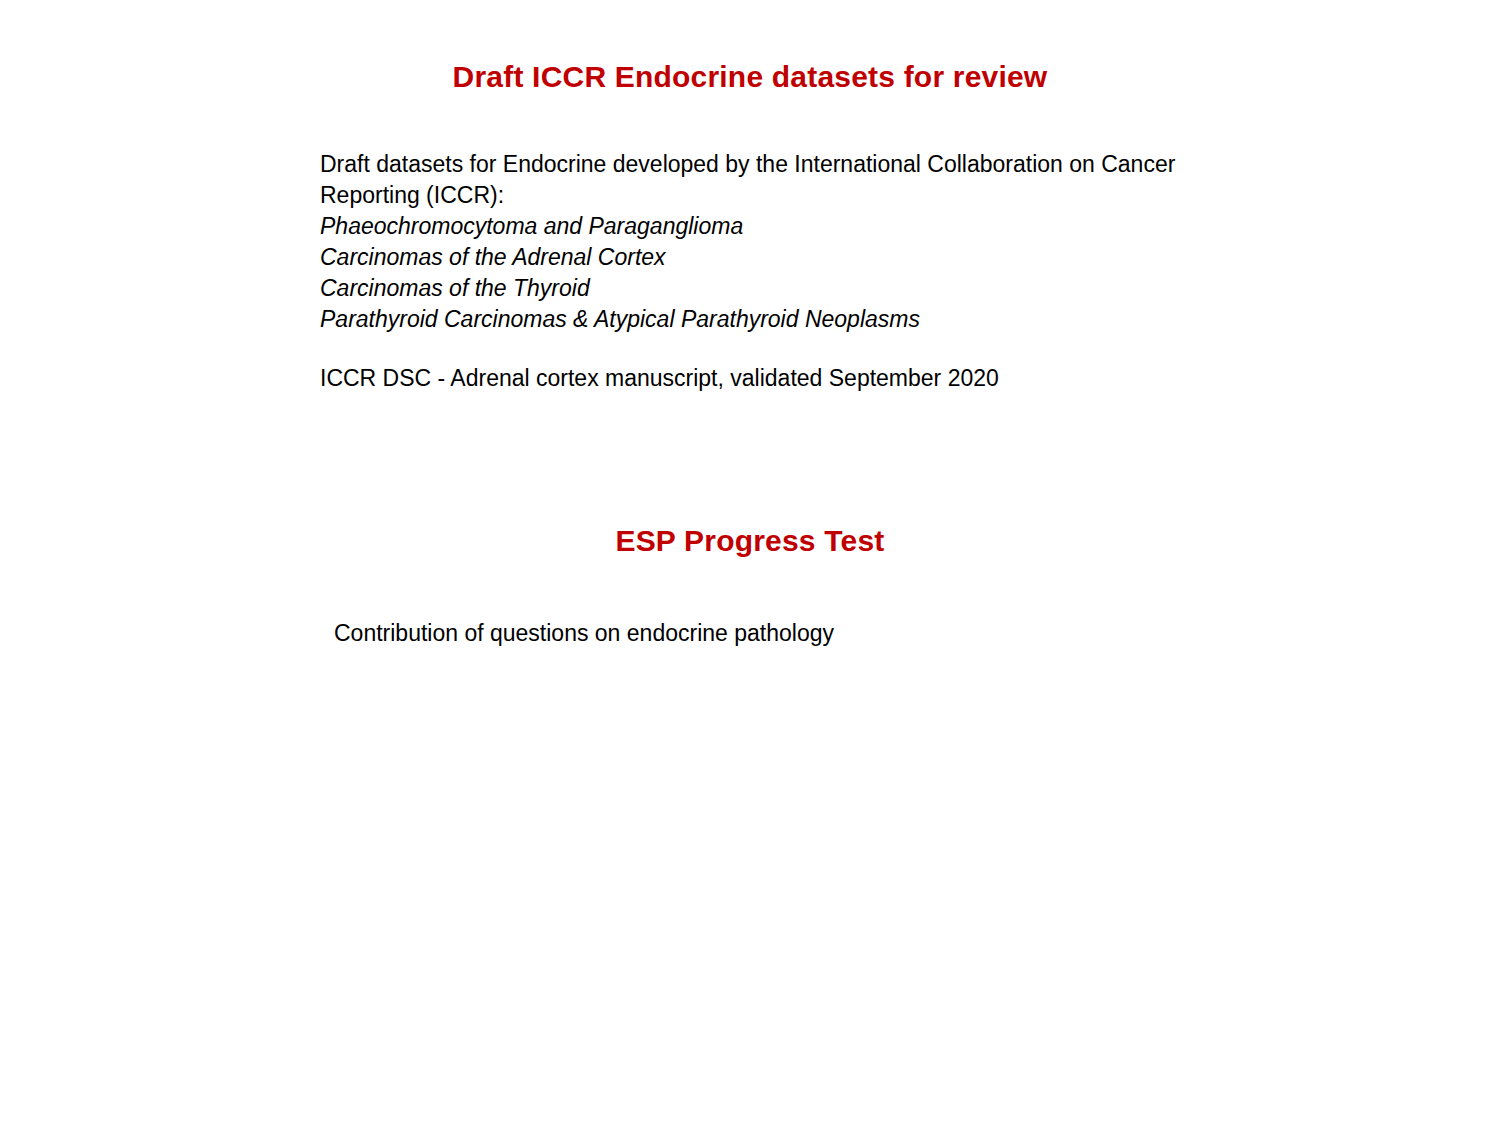Draft ICCR Endocrine datasets for review
Draft datasets for Endocrine developed by the International Collaboration on Cancer Reporting (ICCR):
Phaeochromocytoma and Paraganglioma
Carcinomas of the Adrenal Cortex
Carcinomas of the Thyroid
Parathyroid Carcinomas & Atypical Parathyroid Neoplasms
ICCR DSC - Adrenal cortex manuscript, validated September 2020
ESP Progress Test
Contribution of questions on endocrine pathology